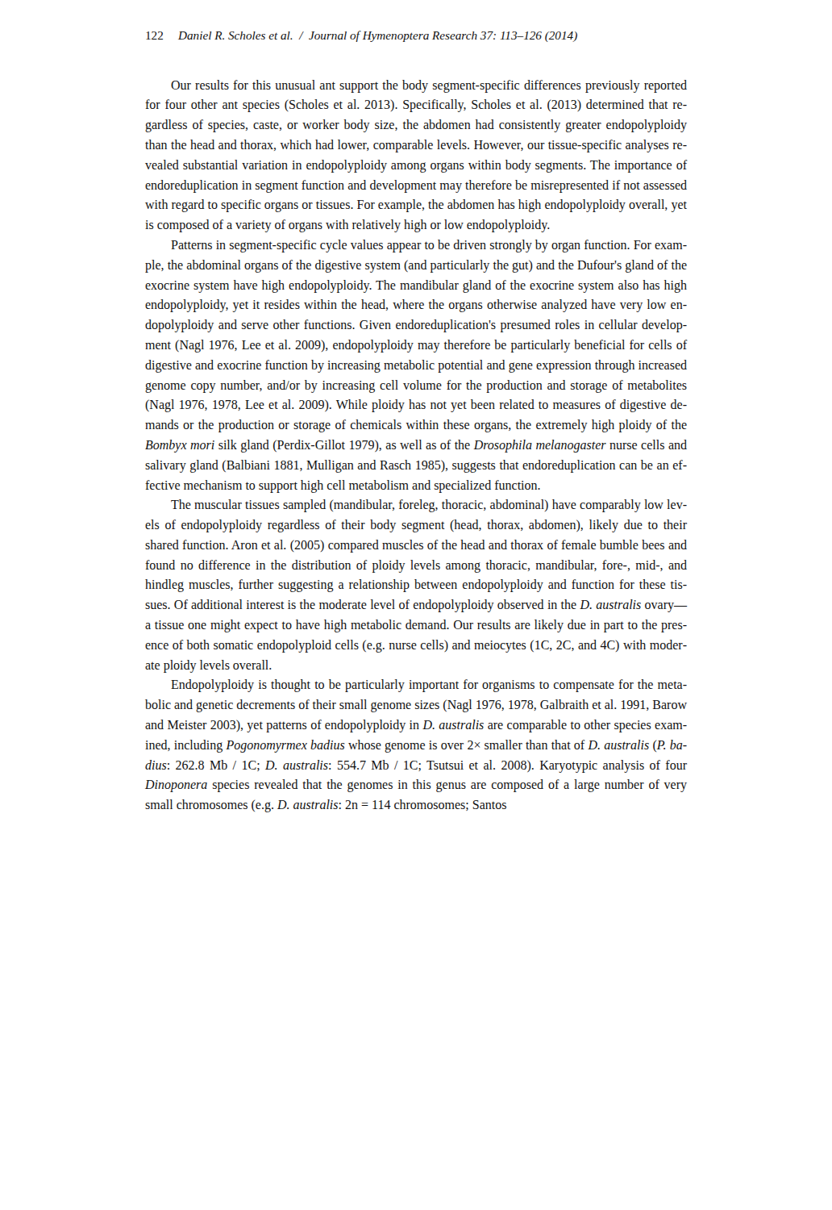122 Daniel R. Scholes et al. / Journal of Hymenoptera Research 37: 113–126 (2014)
Our results for this unusual ant support the body segment-specific differences previously reported for four other ant species (Scholes et al. 2013). Specifically, Scholes et al. (2013) determined that regardless of species, caste, or worker body size, the abdomen had consistently greater endopolyploidy than the head and thorax, which had lower, comparable levels. However, our tissue-specific analyses revealed substantial variation in endopolyploidy among organs within body segments. The importance of endoreduplication in segment function and development may therefore be misrepresented if not assessed with regard to specific organs or tissues. For example, the abdomen has high endopolyploidy overall, yet is composed of a variety of organs with relatively high or low endopolyploidy.
Patterns in segment-specific cycle values appear to be driven strongly by organ function. For example, the abdominal organs of the digestive system (and particularly the gut) and the Dufour's gland of the exocrine system have high endopolyploidy. The mandibular gland of the exocrine system also has high endopolyploidy, yet it resides within the head, where the organs otherwise analyzed have very low endopolyploidy and serve other functions. Given endoreduplication's presumed roles in cellular development (Nagl 1976, Lee et al. 2009), endopolyploidy may therefore be particularly beneficial for cells of digestive and exocrine function by increasing metabolic potential and gene expression through increased genome copy number, and/or by increasing cell volume for the production and storage of metabolites (Nagl 1976, 1978, Lee et al. 2009). While ploidy has not yet been related to measures of digestive demands or the production or storage of chemicals within these organs, the extremely high ploidy of the Bombyx mori silk gland (Perdix-Gillot 1979), as well as of the Drosophila melanogaster nurse cells and salivary gland (Balbiani 1881, Mulligan and Rasch 1985), suggests that endoreduplication can be an effective mechanism to support high cell metabolism and specialized function.
The muscular tissues sampled (mandibular, foreleg, thoracic, abdominal) have comparably low levels of endopolyploidy regardless of their body segment (head, thorax, abdomen), likely due to their shared function. Aron et al. (2005) compared muscles of the head and thorax of female bumble bees and found no difference in the distribution of ploidy levels among thoracic, mandibular, fore-, mid-, and hindleg muscles, further suggesting a relationship between endopolyploidy and function for these tissues. Of additional interest is the moderate level of endopolyploidy observed in the D. australis ovary—a tissue one might expect to have high metabolic demand. Our results are likely due in part to the presence of both somatic endopolyploid cells (e.g. nurse cells) and meiocytes (1C, 2C, and 4C) with moderate ploidy levels overall.
Endopolyploidy is thought to be particularly important for organisms to compensate for the metabolic and genetic decrements of their small genome sizes (Nagl 1976, 1978, Galbraith et al. 1991, Barow and Meister 2003), yet patterns of endopolyploidy in D. australis are comparable to other species examined, including Pogonomyrmex badius whose genome is over 2× smaller than that of D. australis (P. badius: 262.8 Mb / 1C; D. australis: 554.7 Mb / 1C; Tsutsui et al. 2008). Karyotypic analysis of four Dinoponera species revealed that the genomes in this genus are composed of a large number of very small chromosomes (e.g. D. australis: 2n = 114 chromosomes; Santos